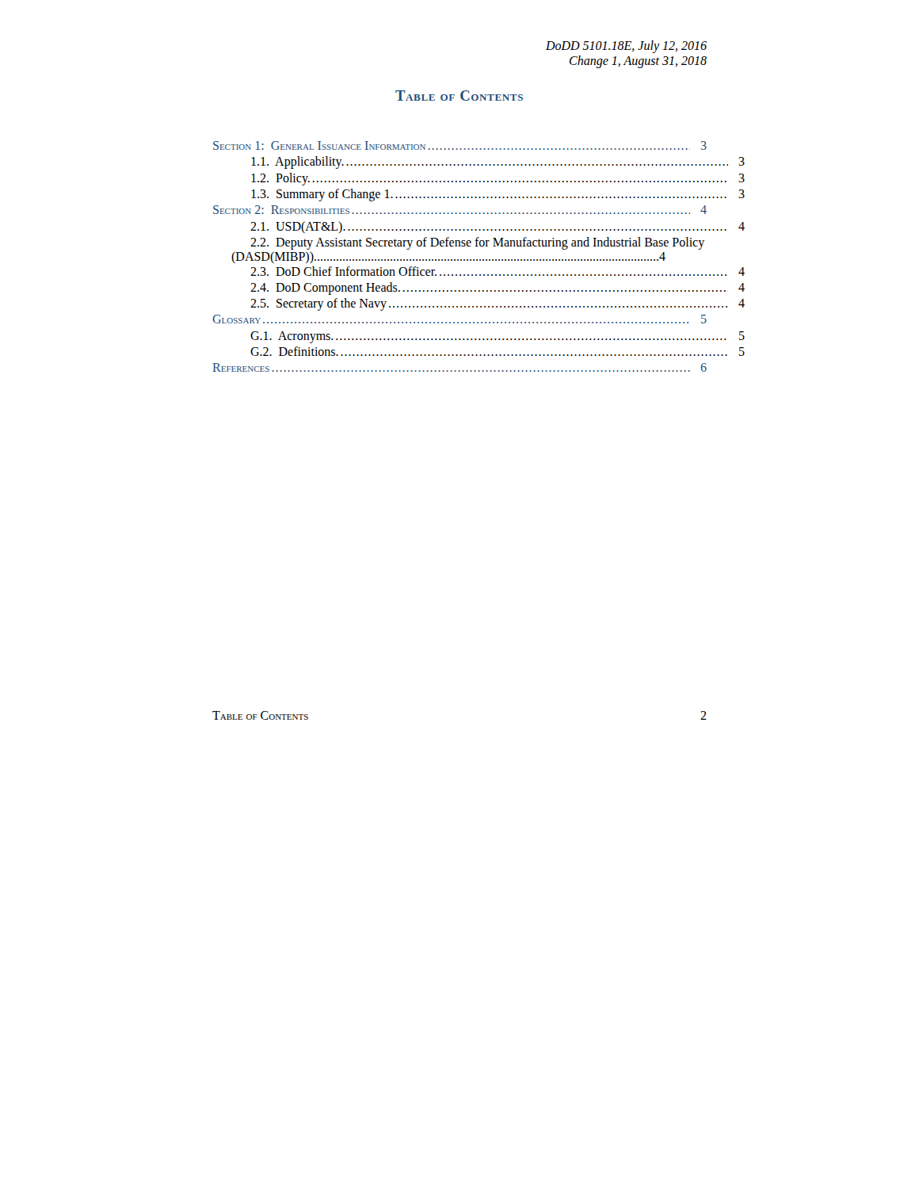DoDD 5101.18E, July 12, 2016
Change 1, August 31, 2018
Table of Contents
Section 1: General Issuance Information ............................................................................ 3
1.1. Applicability. .......................................................................................................... 3
1.2. Policy. ....................................................................................................................... 3
1.3. Summary of Change 1. ............................................................................................ 3
Section 2: Responsibilities ..................................................................................................... 4
2.1. USD(AT&L). .......................................................................................................... 4
2.2. Deputy Assistant Secretary of Defense for Manufacturing and Industrial Base Policy (DASD(MIBP)) ............................................................................................................. 4
2.3. DoD Chief Information Officer. .............................................................................. 4
2.4. DoD Component Heads. ......................................................................................... 4
2.5. Secretary of the Navy ............................................................................................. 4
Glossary ..................................................................................................................... 5
G.1. Acronyms. .............................................................................................................. 5
G.2. Definitions. ............................................................................................................. 5
References ................................................................................................................. 6
Table of Contents 2